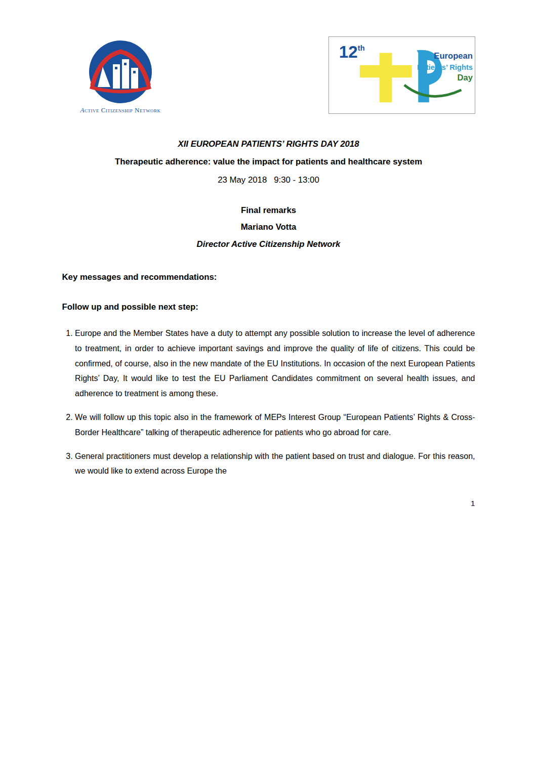active Citizenship Network
12 th European Patients’ Rights Day
XII EUROPEAN PATIENTS’ RIGHTS DAY 2018
Therapeutic adherence: value the impact for patients and healthcare system
23 May 2018 9:30 - 13:00
Final remarks
Mariano Votta
Director Active Citizenship Network
Key messages and recommendations:
Follow up and possible next step:
Europe and the Member States have a duty to attempt any possible solution to increase the level of adherence to treatment, in order to achieve important savings and improve the quality of life of citizens. This could be confirmed, of course, also in the new mandate of the EU Institutions. In occasion of the next European Patients Rights’ Day, It would like to test the EU Parliament Candidates commitment on several health issues, and adherence to treatment is among these.
We will follow up this topic also in the framework of MEPs Interest Group “European Patients’ Rights & Cross-Border Healthcare” talking of therapeutic adherence for patients who go abroad for care.
General practitioners must develop a relationship with the patient based on trust and dialogue. For this reason, we would like to extend across Europe the
1